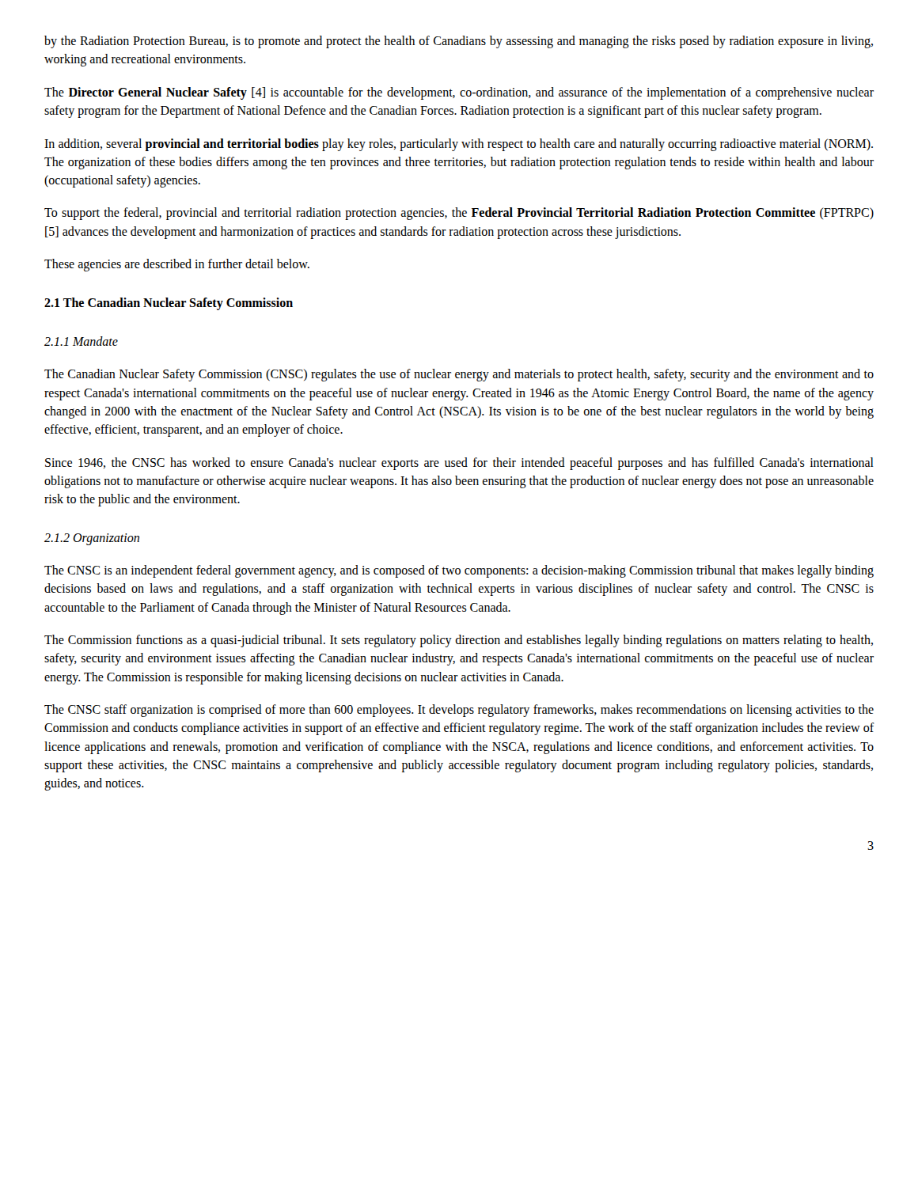by the Radiation Protection Bureau, is to promote and protect the health of Canadians by assessing and managing the risks posed by radiation exposure in living, working and recreational environments.
The Director General Nuclear Safety [4] is accountable for the development, co-ordination, and assurance of the implementation of a comprehensive nuclear safety program for the Department of National Defence and the Canadian Forces. Radiation protection is a significant part of this nuclear safety program.
In addition, several provincial and territorial bodies play key roles, particularly with respect to health care and naturally occurring radioactive material (NORM). The organization of these bodies differs among the ten provinces and three territories, but radiation protection regulation tends to reside within health and labour (occupational safety) agencies.
To support the federal, provincial and territorial radiation protection agencies, the Federal Provincial Territorial Radiation Protection Committee (FPTRPC) [5] advances the development and harmonization of practices and standards for radiation protection across these jurisdictions.
These agencies are described in further detail below.
2.1 The Canadian Nuclear Safety Commission
2.1.1 Mandate
The Canadian Nuclear Safety Commission (CNSC) regulates the use of nuclear energy and materials to protect health, safety, security and the environment and to respect Canada's international commitments on the peaceful use of nuclear energy. Created in 1946 as the Atomic Energy Control Board, the name of the agency changed in 2000 with the enactment of the Nuclear Safety and Control Act (NSCA). Its vision is to be one of the best nuclear regulators in the world by being effective, efficient, transparent, and an employer of choice.
Since 1946, the CNSC has worked to ensure Canada's nuclear exports are used for their intended peaceful purposes and has fulfilled Canada's international obligations not to manufacture or otherwise acquire nuclear weapons. It has also been ensuring that the production of nuclear energy does not pose an unreasonable risk to the public and the environment.
2.1.2 Organization
The CNSC is an independent federal government agency, and is composed of two components: a decision-making Commission tribunal that makes legally binding decisions based on laws and regulations, and a staff organization with technical experts in various disciplines of nuclear safety and control. The CNSC is accountable to the Parliament of Canada through the Minister of Natural Resources Canada.
The Commission functions as a quasi-judicial tribunal. It sets regulatory policy direction and establishes legally binding regulations on matters relating to health, safety, security and environment issues affecting the Canadian nuclear industry, and respects Canada's international commitments on the peaceful use of nuclear energy. The Commission is responsible for making licensing decisions on nuclear activities in Canada.
The CNSC staff organization is comprised of more than 600 employees. It develops regulatory frameworks, makes recommendations on licensing activities to the Commission and conducts compliance activities in support of an effective and efficient regulatory regime. The work of the staff organization includes the review of licence applications and renewals, promotion and verification of compliance with the NSCA, regulations and licence conditions, and enforcement activities. To support these activities, the CNSC maintains a comprehensive and publicly accessible regulatory document program including regulatory policies, standards, guides, and notices.
3